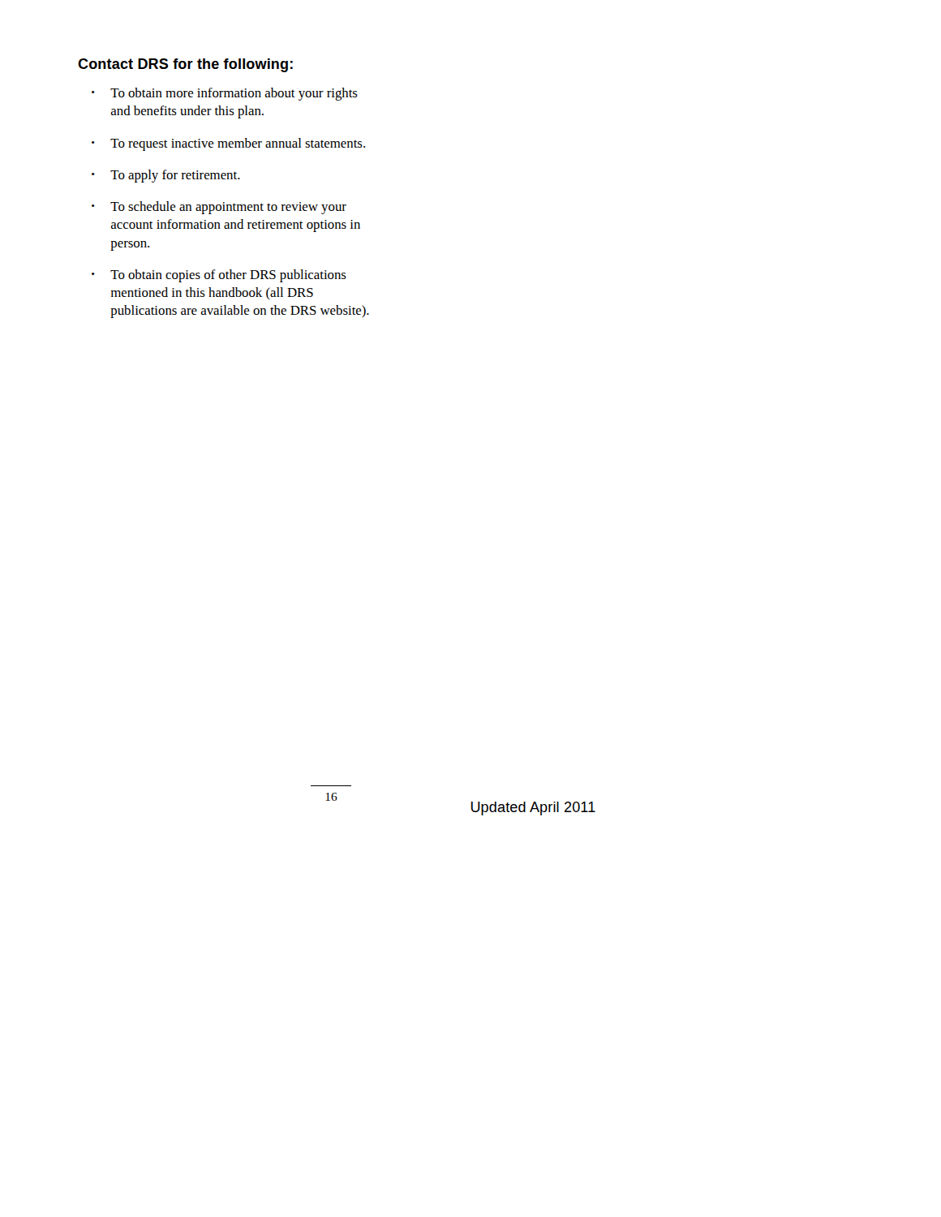Contact DRS for the following:
To obtain more information about your rights and benefits under this plan.
To request inactive member annual statements.
To apply for retirement.
To schedule an appointment to review your account information and retirement options in person.
To obtain copies of other DRS publications mentioned in this handbook (all DRS publications are available on the DRS website).
16
Updated April 2011